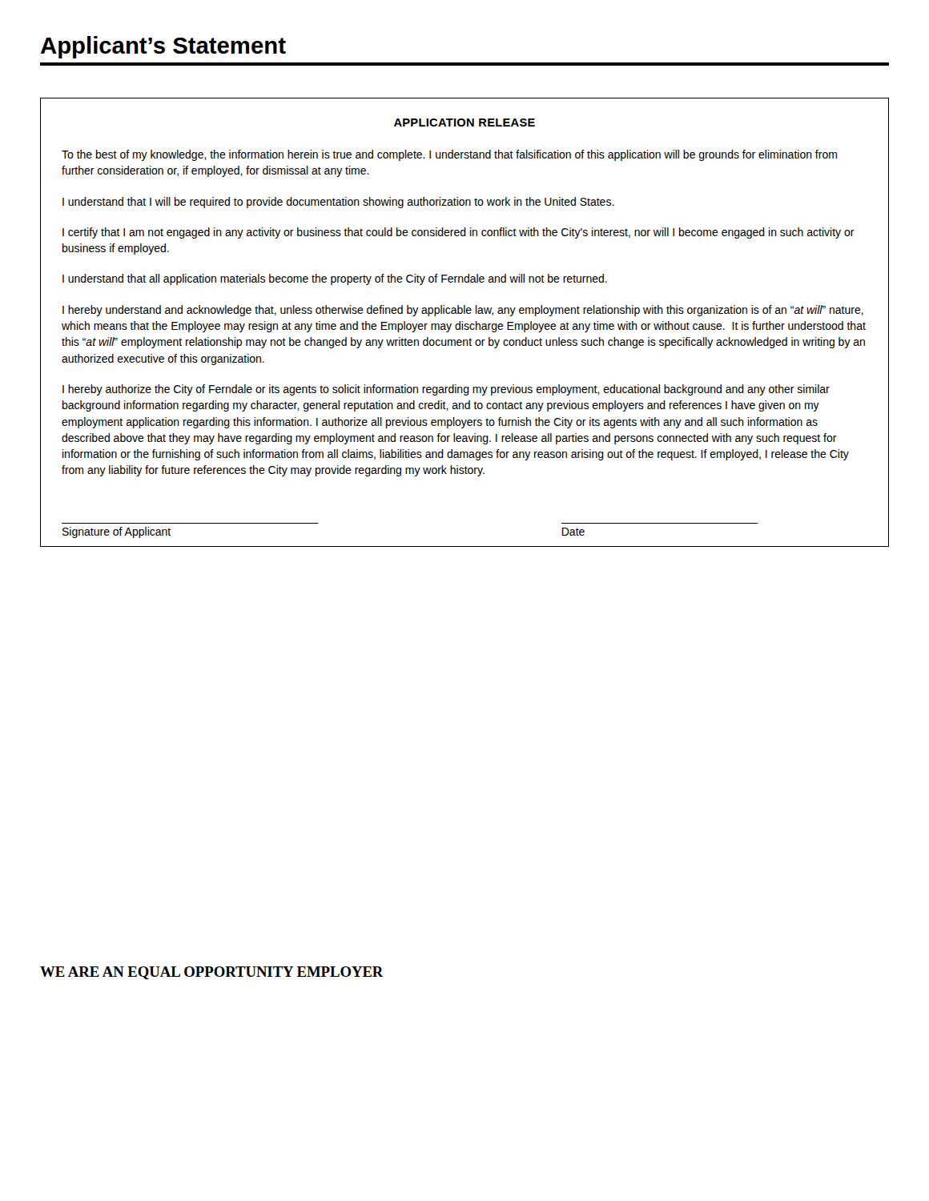Applicant’s Statement
APPLICATION RELEASE
To the best of my knowledge, the information herein is true and complete. I understand that falsification of this application will be grounds for elimination from further consideration or, if employed, for dismissal at any time.
I understand that I will be required to provide documentation showing authorization to work in the United States.
I certify that I am not engaged in any activity or business that could be considered in conflict with the City's interest, nor will I become engaged in such activity or business if employed.
I understand that all application materials become the property of the City of Ferndale and will not be returned.
I hereby understand and acknowledge that, unless otherwise defined by applicable law, any employment relationship with this organization is of an “at will” nature, which means that the Employee may resign at any time and the Employer may discharge Employee at any time with or without cause. It is further understood that this “at will” employment relationship may not be changed by any written document or by conduct unless such change is specifically acknowledged in writing by an authorized executive of this organization.
I hereby authorize the City of Ferndale or its agents to solicit information regarding my previous employment, educational background and any other similar background information regarding my character, general reputation and credit, and to contact any previous employers and references I have given on my employment application regarding this information. I authorize all previous employers to furnish the City or its agents with any and all such information as described above that they may have regarding my employment and reason for leaving. I release all parties and persons connected with any such request for information or the furnishing of such information from all claims, liabilities and damages for any reason arising out of the request. If employed, I release the City from any liability for future references the City may provide regarding my work history.
_______________________________________________ Signature of Applicant
____________________________________ Date
WE ARE AN EQUAL OPPORTUNITY EMPLOYER